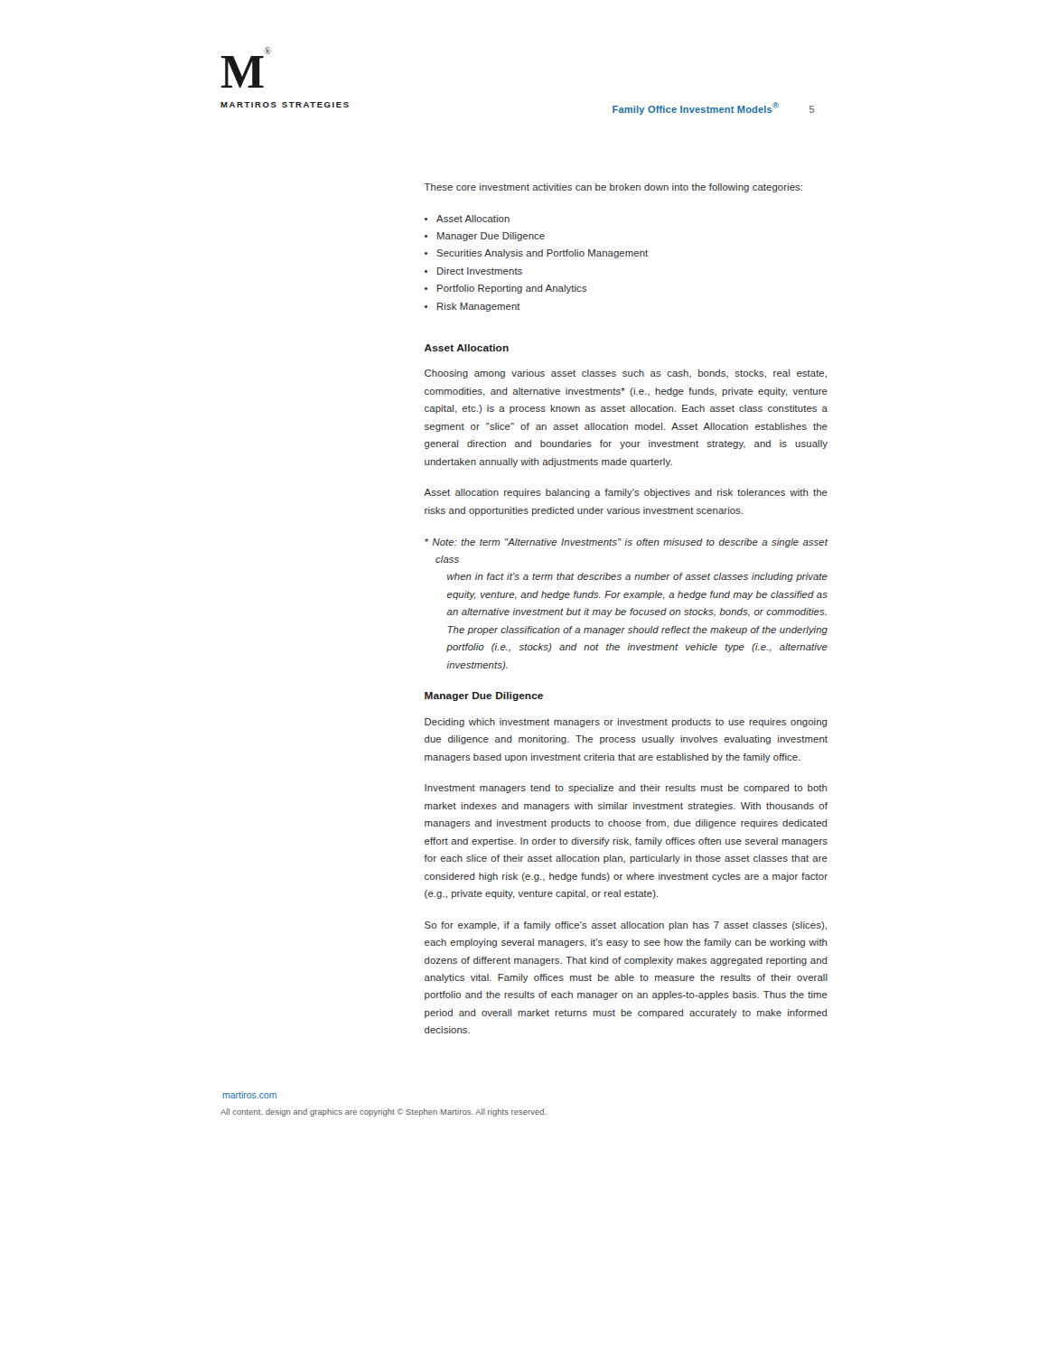M®
Martiros Strategies
Family Office Investment Models® 5
These core investment activities can be broken down into the following categories:
Asset Allocation
Manager Due Diligence
Securities Analysis and Portfolio Management
Direct Investments
Portfolio Reporting and Analytics
Risk Management
Asset Allocation
Choosing among various asset classes such as cash, bonds, stocks, real estate, commodities, and alternative investments* (i.e., hedge funds, private equity, venture capital, etc.) is a process known as asset allocation. Each asset class constitutes a segment or "slice" of an asset allocation model. Asset Allocation establishes the general direction and boundaries for your investment strategy, and is usually undertaken annually with adjustments made quarterly.
Asset allocation requires balancing a family's objectives and risk tolerances with the risks and opportunities predicted under various investment scenarios.
* Note: the term "Alternative Investments" is often misused to describe a single asset class when in fact it's a term that describes a number of asset classes including private equity, venture, and hedge funds. For example, a hedge fund may be classified as an alternative investment but it may be focused on stocks, bonds, or commodities. The proper classification of a manager should reflect the makeup of the underlying portfolio (i.e., stocks) and not the investment vehicle type (i.e., alternative investments).
Manager Due Diligence
Deciding which investment managers or investment products to use requires ongoing due diligence and monitoring. The process usually involves evaluating investment managers based upon investment criteria that are established by the family office.
Investment managers tend to specialize and their results must be compared to both market indexes and managers with similar investment strategies. With thousands of managers and investment products to choose from, due diligence requires dedicated effort and expertise. In order to diversify risk, family offices often use several managers for each slice of their asset allocation plan, particularly in those asset classes that are considered high risk (e.g., hedge funds) or where investment cycles are a major factor (e.g., private equity, venture capital, or real estate).
So for example, if a family office's asset allocation plan has 7 asset classes (slices), each employing several managers, it's easy to see how the family can be working with dozens of different managers. That kind of complexity makes aggregated reporting and analytics vital. Family offices must be able to measure the results of their overall portfolio and the results of each manager on an apples-to-apples basis. Thus the time period and overall market returns must be compared accurately to make informed decisions.
martiros.com
All content, design and graphics are copyright © Stephen Martiros. All rights reserved.